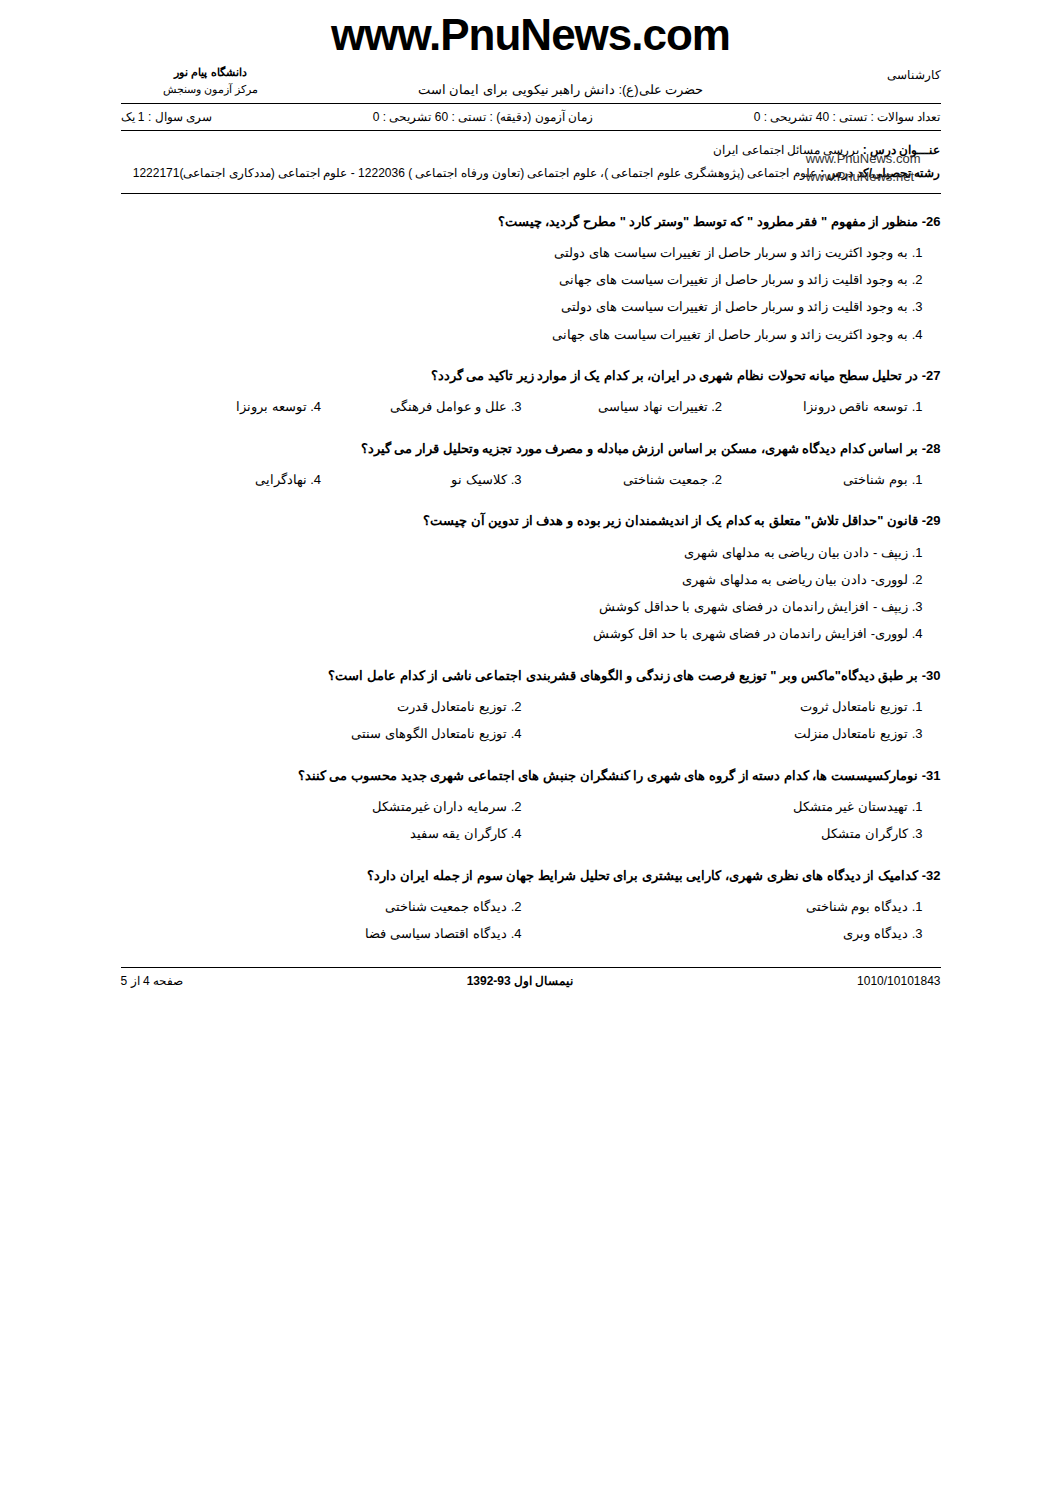www.PnuNews.com
کارشناسی
حضرت علی(ع): دانش راهبر نیکویی برای ایمان است
دانشگاه پیام نور
مرکز آزمون وسنجش
تعداد سوالات : تستی : 40 تشریحی : 0
زمان آزمون (دقیقه) : تستی : 60 تشریحی : 0
سری سوال : 1 یک
عنـــوان درس : بررسی مسائل اجتماعی ایران
رشته تحصیلی/کد درس : علوم اجتماعی (پژوهشگری علوم اجتماعی )، علوم اجتماعی (تعاون ورفاه اجتماعی ) 1222036 - علوم اجتماعی (مددکاری اجتماعی)1222171
www.PnuNews.com
www.PnuNews.net
26- منظور از مفهوم " فقر مطرود " که توسط "وستر کارد " مطرح گردید، چیست؟
1. به وجود اکثریت زائد و سربار حاصل از تغییرات سیاست های دولتی
2. به وجود اقلیت زائد و سربار حاصل از تغییرات سیاست های جهانی
3. به وجود اقلیت زائد و سربار حاصل از تغییرات سیاست های دولتی
4. به وجود اکثریت زائد و سربار حاصل از تغییرات سیاست های جهانی
27- در تحلیل سطح میانه تحولات نظام شهری در ایران، بر کدام یک از موارد زیر تاکید می گردد؟
1. توسعه ناقص درونزا
2. تغییرات نهاد سیاسی
3. علل و عوامل فرهنگی
4. توسعه برونزا
28- بر اساس کدام دیدگاه شهری، مسکن بر اساس ارزش مبادله و مصرف مورد تجزیه وتحلیل قرار می گیرد؟
1. بوم شناختی
2. جمعیت شناختی
3. کلاسیک نو
4. نهادگرایی
29- قانون "حداقل تلاش" متعلق به کدام یک از اندیشمندان زیر بوده و هدف از تدوین آن چیست؟
1. زیپف - دادن بیان ریاضی به مدلهای شهری
2. لووری- دادن بیان ریاضی به مدلهای شهری
3. زیپف - افزایش راندمان در فضای شهری با حداقل کوشش
4. لووری- افزایش راندمان در فضای شهری با حد اقل کوشش
30- بر طبق دیدگاه"ماکس وبر " توزیع فرصت های زندگی و الگوهای قشربندی اجتماعی ناشی از کدام عامل است؟
1. توزیع نامتعادل ثروت
2. توزیع نامتعادل قدرت
3. توزیع نامتعادل منزلت
4. توزیع نامتعادل الگوهای سنتی
31- نومارکسیسست ها، کدام دسته از گروه های شهری را کنشگران جنبش های اجتماعی شهری جدید محسوب می کنند؟
1. تهیدستان غیر متشکل
2. سرمایه داران غیرمتشکل
3. کارگران متشکل
4. کارگران یقه سفید
32- کدامیک از دیدگاه های نظری شهری، کارایی بیشتری برای تحلیل شرایط جهان سوم از جمله ایران دارد؟
1. دیدگاه بوم شناختی
2. دیدگاه جمعیت شناختی
3. دیدگاه وبری
4. دیدگاه اقتصاد سیاسی فضا
1010/10101843
نیمسال اول 93-1392
صفحه 4 از 5